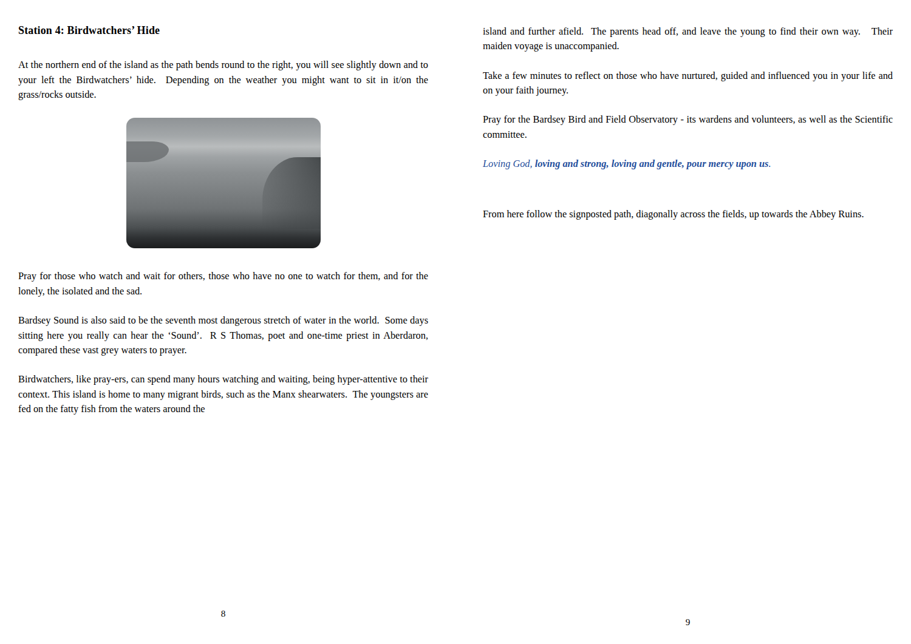Station 4: Birdwatchers’ Hide
At the northern end of the island as the path bends round to the right, you will see slightly down and to your left the Birdwatchers’ hide. Depending on the weather you might want to sit in it/on the grass/rocks outside.
Pray for those who watch and wait for others, those who have no one to watch for them, and for the lonely, the isolated and the sad.
Bardsey Sound is also said to be the seventh most dangerous stretch of water in the world. Some days sitting here you really can hear the ‘Sound’. R S Thomas, poet and one-time priest in Aberdaron, compared these vast grey waters to prayer.
Birdwatchers, like pray-ers, can spend many hours watching and waiting, being hyper-attentive to their context. This island is home to many migrant birds, such as the Manx shearwaters. The youngsters are fed on the fatty fish from the waters around the
8
island and further afield. The parents head off, and leave the young to find their own way. Their maiden voyage is unaccompanied.
Take a few minutes to reflect on those who have nurtured, guided and influenced you in your life and on your faith journey.
Pray for the Bardsey Bird and Field Observatory - its wardens and volunteers, as well as the Scientific committee.
Loving God, loving and strong, loving and gentle, pour mercy upon us.
From here follow the signposted path, diagonally across the fields, up towards the Abbey Ruins.
9